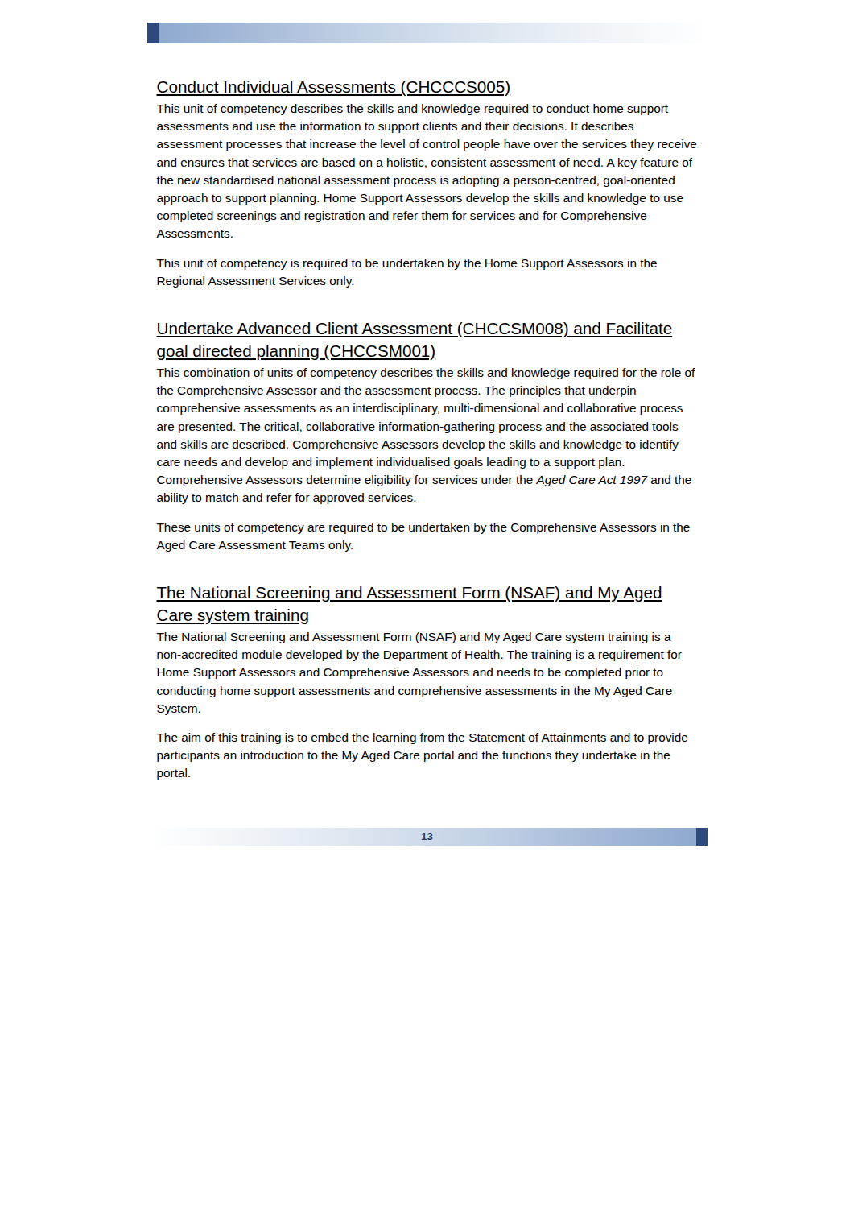Conduct Individual Assessments (CHCCCS005)
This unit of competency describes the skills and knowledge required to conduct home support assessments and use the information to support clients and their decisions. It describes assessment processes that increase the level of control people have over the services they receive and ensures that services are based on a holistic, consistent assessment of need. A key feature of the new standardised national assessment process is adopting a person-centred, goal-oriented approach to support planning. Home Support Assessors develop the skills and knowledge to use completed screenings and registration and refer them for services and for Comprehensive Assessments.
This unit of competency is required to be undertaken by the Home Support Assessors in the Regional Assessment Services only.
Undertake Advanced Client Assessment (CHCCSM008) and Facilitate goal directed planning (CHCCSM001)
This combination of units of competency describes the skills and knowledge required for the role of the Comprehensive Assessor and the assessment process. The principles that underpin comprehensive assessments as an interdisciplinary, multi-dimensional and collaborative process are presented. The critical, collaborative information-gathering process and the associated tools and skills are described. Comprehensive Assessors develop the skills and knowledge to identify care needs and develop and implement individualised goals leading to a support plan. Comprehensive Assessors determine eligibility for services under the Aged Care Act 1997 and the ability to match and refer for approved services.
These units of competency are required to be undertaken by the Comprehensive Assessors in the Aged Care Assessment Teams only.
The National Screening and Assessment Form (NSAF) and My Aged Care system training
The National Screening and Assessment Form (NSAF) and My Aged Care system training is a non-accredited module developed by the Department of Health. The training is a requirement for Home Support Assessors and Comprehensive Assessors and needs to be completed prior to conducting home support assessments and comprehensive assessments in the My Aged Care System.
The aim of this training is to embed the learning from the Statement of Attainments and to provide participants an introduction to the My Aged Care portal and the functions they undertake in the portal.
13